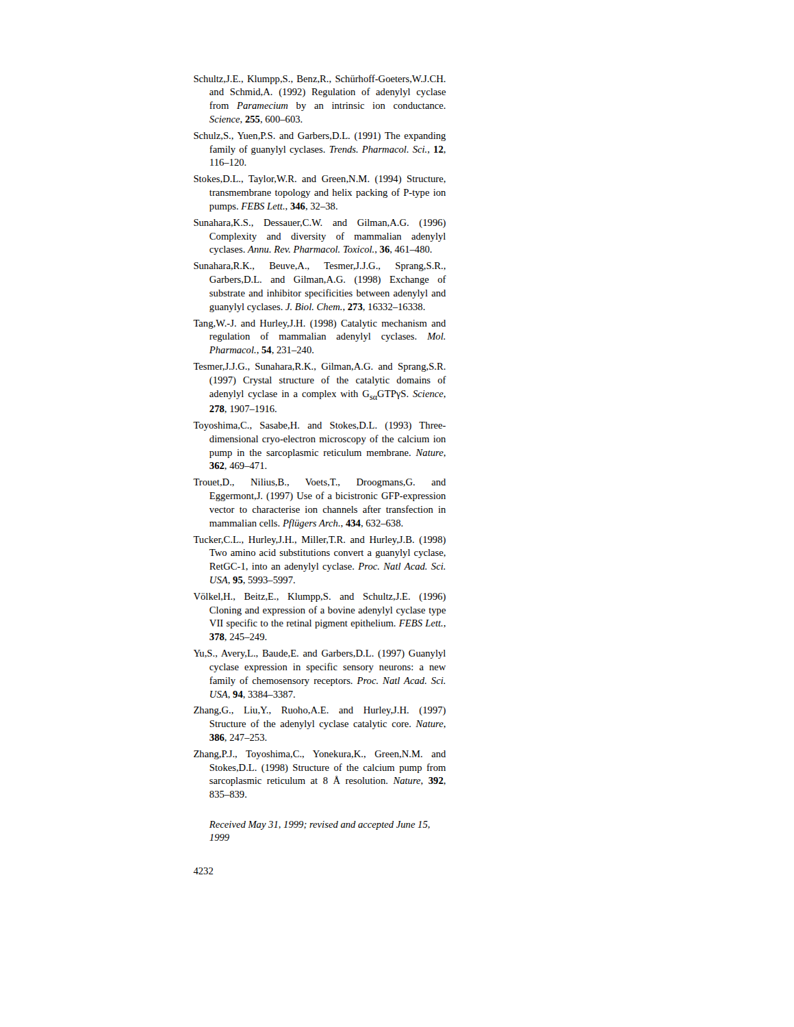Schultz,J.E., Klumpp,S., Benz,R., Schürhoff-Goeters,W.J.CH. and Schmid,A. (1992) Regulation of adenylyl cyclase from Paramecium by an intrinsic ion conductance. Science, 255, 600–603.
Schulz,S., Yuen,P.S. and Garbers,D.L. (1991) The expanding family of guanylyl cyclases. Trends. Pharmacol. Sci., 12, 116–120.
Stokes,D.L., Taylor,W.R. and Green,N.M. (1994) Structure, transmembrane topology and helix packing of P-type ion pumps. FEBS Lett., 346, 32–38.
Sunahara,K.S., Dessauer,C.W. and Gilman,A.G. (1996) Complexity and diversity of mammalian adenylyl cyclases. Annu. Rev. Pharmacol. Toxicol., 36, 461–480.
Sunahara,R.K., Beuve,A., Tesmer,J.J.G., Sprang,S.R., Garbers,D.L. and Gilman,A.G. (1998) Exchange of substrate and inhibitor specificities between adenylyl and guanylyl cyclases. J. Biol. Chem., 273, 16332–16338.
Tang,W.-J. and Hurley,J.H. (1998) Catalytic mechanism and regulation of mammalian adenylyl cyclases. Mol. Pharmacol., 54, 231–240.
Tesmer,J.J.G., Sunahara,R.K., Gilman,A.G. and Sprang,S.R. (1997) Crystal structure of the catalytic domains of adenylyl cyclase in a complex with GsαGTPγS. Science, 278, 1907–1916.
Toyoshima,C., Sasabe,H. and Stokes,D.L. (1993) Three-dimensional cryo-electron microscopy of the calcium ion pump in the sarcoplasmic reticulum membrane. Nature, 362, 469–471.
Trouet,D., Nilius,B., Voets,T., Droogmans,G. and Eggermont,J. (1997) Use of a bicistronic GFP-expression vector to characterise ion channels after transfection in mammalian cells. Pflügers Arch., 434, 632–638.
Tucker,C.L., Hurley,J.H., Miller,T.R. and Hurley,J.B. (1998) Two amino acid substitutions convert a guanylyl cyclase, RetGC-1, into an adenylyl cyclase. Proc. Natl Acad. Sci. USA, 95, 5993–5997.
Völkel,H., Beitz,E., Klumpp,S. and Schultz,J.E. (1996) Cloning and expression of a bovine adenylyl cyclase type VII specific to the retinal pigment epithelium. FEBS Lett., 378, 245–249.
Yu,S., Avery,L., Baude,E. and Garbers,D.L. (1997) Guanylyl cyclase expression in specific sensory neurons: a new family of chemosensory receptors. Proc. Natl Acad. Sci. USA, 94, 3384–3387.
Zhang,G., Liu,Y., Ruoho,A.E. and Hurley,J.H. (1997) Structure of the adenylyl cyclase catalytic core. Nature, 386, 247–253.
Zhang,P.J., Toyoshima,C., Yonekura,K., Green,N.M. and Stokes,D.L. (1998) Structure of the calcium pump from sarcoplasmic reticulum at 8 Å resolution. Nature, 392, 835–839.
Received May 31, 1999; revised and accepted June 15, 1999
4232